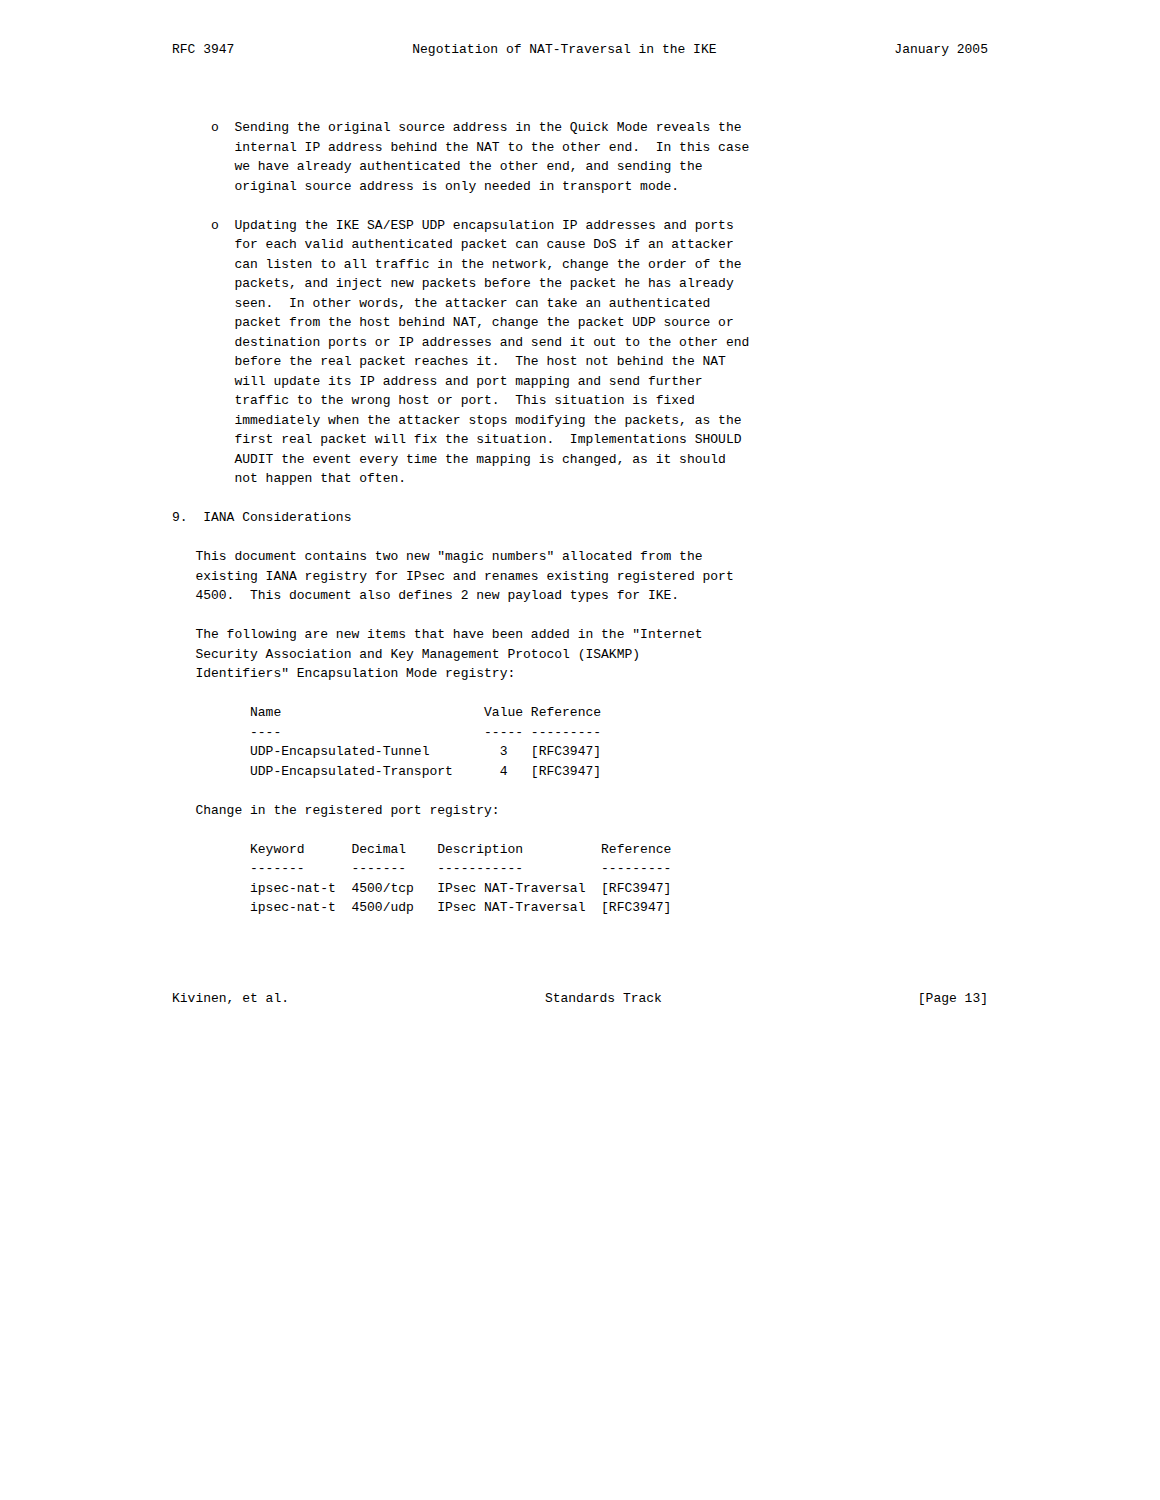RFC 3947 Negotiation of NAT-Traversal in the IKE January 2005
     o  Sending the original source address in the Quick Mode reveals the
        internal IP address behind the NAT to the other end.  In this case
        we have already authenticated the other end, and sending the
        original source address is only needed in transport mode.

     o  Updating the IKE SA/ESP UDP encapsulation IP addresses and ports
        for each valid authenticated packet can cause DoS if an attacker
        can listen to all traffic in the network, change the order of the
        packets, and inject new packets before the packet he has already
        seen.  In other words, the attacker can take an authenticated
        packet from the host behind NAT, change the packet UDP source or
        destination ports or IP addresses and send it out to the other end
        before the real packet reaches it.  The host not behind the NAT
        will update its IP address and port mapping and send further
        traffic to the wrong host or port.  This situation is fixed
        immediately when the attacker stops modifying the packets, as the
        first real packet will fix the situation.  Implementations SHOULD
        AUDIT the event every time the mapping is changed, as it should
        not happen that often.

9.  IANA Considerations

   This document contains two new "magic numbers" allocated from the
   existing IANA registry for IPsec and renames existing registered port
   4500.  This document also defines 2 new payload types for IKE.

   The following are new items that have been added in the "Internet
   Security Association and Key Management Protocol (ISAKMP)
   Identifiers" Encapsulation Mode registry:

          Name                          Value Reference
          ----                          ----- ---------
          UDP-Encapsulated-Tunnel         3   [RFC3947]
          UDP-Encapsulated-Transport      4   [RFC3947]

   Change in the registered port registry:

          Keyword      Decimal    Description          Reference
          -------      -------    -----------          ---------
          ipsec-nat-t  4500/tcp   IPsec NAT-Traversal  [RFC3947]
          ipsec-nat-t  4500/udp   IPsec NAT-Traversal  [RFC3947]
Kivinen, et al. Standards Track [Page 13]